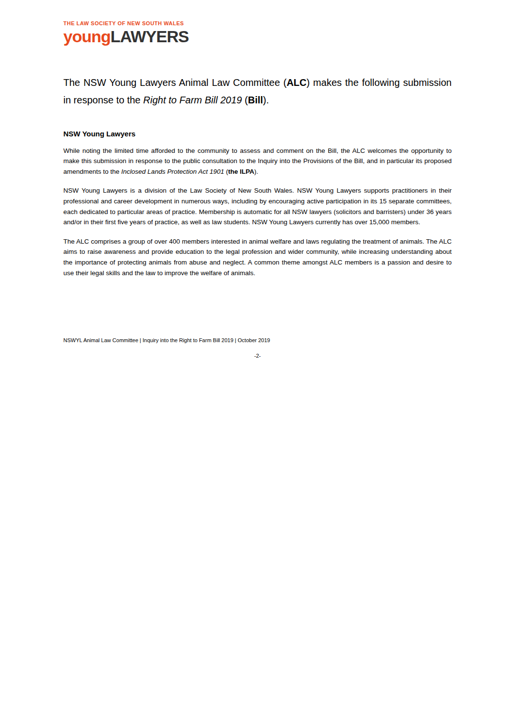The Law Society of New South Wales
young LAWYERS
The NSW Young Lawyers Animal Law Committee (ALC) makes the following submission in response to the Right to Farm Bill 2019 (Bill).
NSW Young Lawyers
While noting the limited time afforded to the community to assess and comment on the Bill, the ALC welcomes the opportunity to make this submission in response to the public consultation to the Inquiry into the Provisions of the Bill, and in particular its proposed amendments to the Inclosed Lands Protection Act 1901 (the ILPA).
NSW Young Lawyers is a division of the Law Society of New South Wales. NSW Young Lawyers supports practitioners in their professional and career development in numerous ways, including by encouraging active participation in its 15 separate committees, each dedicated to particular areas of practice. Membership is automatic for all NSW lawyers (solicitors and barristers) under 36 years and/or in their first five years of practice, as well as law students. NSW Young Lawyers currently has over 15,000 members.
The ALC comprises a group of over 400 members interested in animal welfare and laws regulating the treatment of animals. The ALC aims to raise awareness and provide education to the legal profession and wider community, while increasing understanding about the importance of protecting animals from abuse and neglect. A common theme amongst ALC members is a passion and desire to use their legal skills and the law to improve the welfare of animals.
NSWYL Animal Law Committee | Inquiry into the Right to Farm Bill 2019 | October 2019
-2-